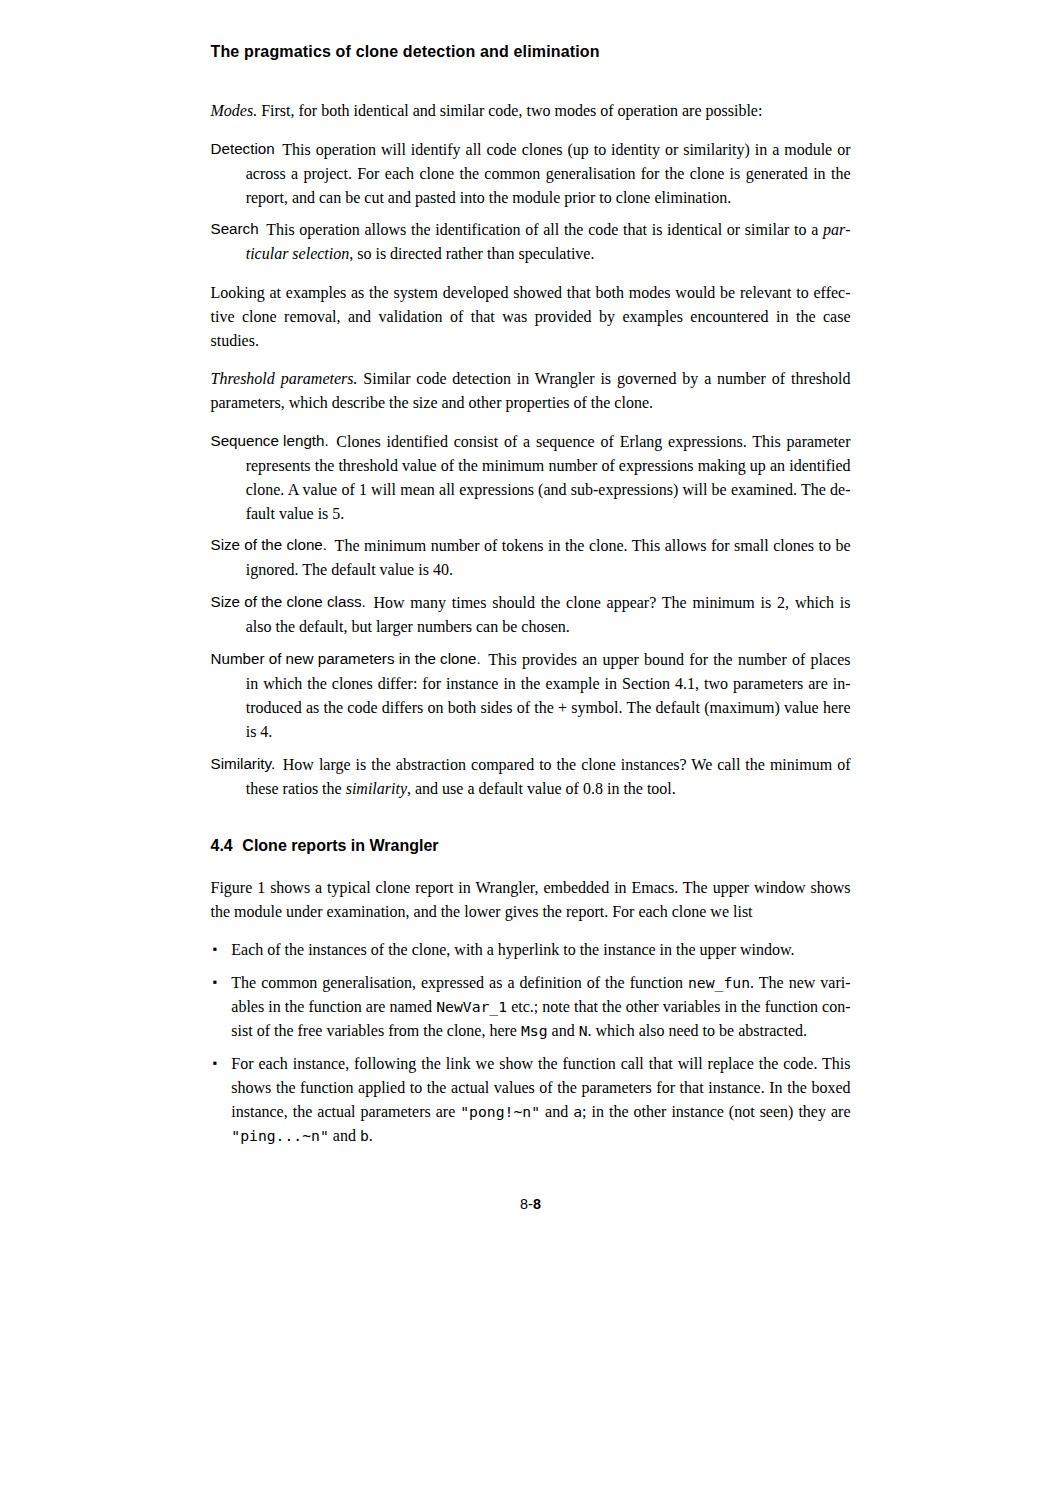The pragmatics of clone detection and elimination
Modes. First, for both identical and similar code, two modes of operation are possible:
Detection
This operation will identify all code clones (up to identity or similarity) in a module or across a project. For each clone the common generalisation for the clone is generated in the report, and can be cut and pasted into the module prior to clone elimination.
Search
This operation allows the identification of all the code that is identical or similar to a particular selection, so is directed rather than speculative.
Looking at examples as the system developed showed that both modes would be relevant to effective clone removal, and validation of that was provided by examples encountered in the case studies.
Threshold parameters. Similar code detection in Wrangler is governed by a number of threshold parameters, which describe the size and other properties of the clone.
Sequence length.
Clones identified consist of a sequence of Erlang expressions. This parameter represents the threshold value of the minimum number of expressions making up an identified clone. A value of 1 will mean all expressions (and sub-expressions) will be examined. The default value is 5.
Size of the clone.
The minimum number of tokens in the clone. This allows for small clones to be ignored. The default value is 40.
Size of the clone class.
How many times should the clone appear? The minimum is 2, which is also the default, but larger numbers can be chosen.
Number of new parameters in the clone.
This provides an upper bound for the number of places in which the clones differ: for instance in the example in Section 4.1, two parameters are introduced as the code differs on both sides of the + symbol. The default (maximum) value here is 4.
Similarity.
How large is the abstraction compared to the clone instances? We call the minimum of these ratios the similarity, and use a default value of 0.8 in the tool.
4.4 Clone reports in Wrangler
Figure 1 shows a typical clone report in Wrangler, embedded in Emacs. The upper window shows the module under examination, and the lower gives the report. For each clone we list
Each of the instances of the clone, with a hyperlink to the instance in the upper window.
The common generalisation, expressed as a definition of the function new_fun. The new variables in the function are named NewVar_1 etc.; note that the other variables in the function consist of the free variables from the clone, here Msg and N. which also need to be abstracted.
For each instance, following the link we show the function call that will replace the code. This shows the function applied to the actual values of the parameters for that instance. In the boxed instance, the actual parameters are "pong!~n" and a; in the other instance (not seen) they are "ping...~n" and b.
8-8